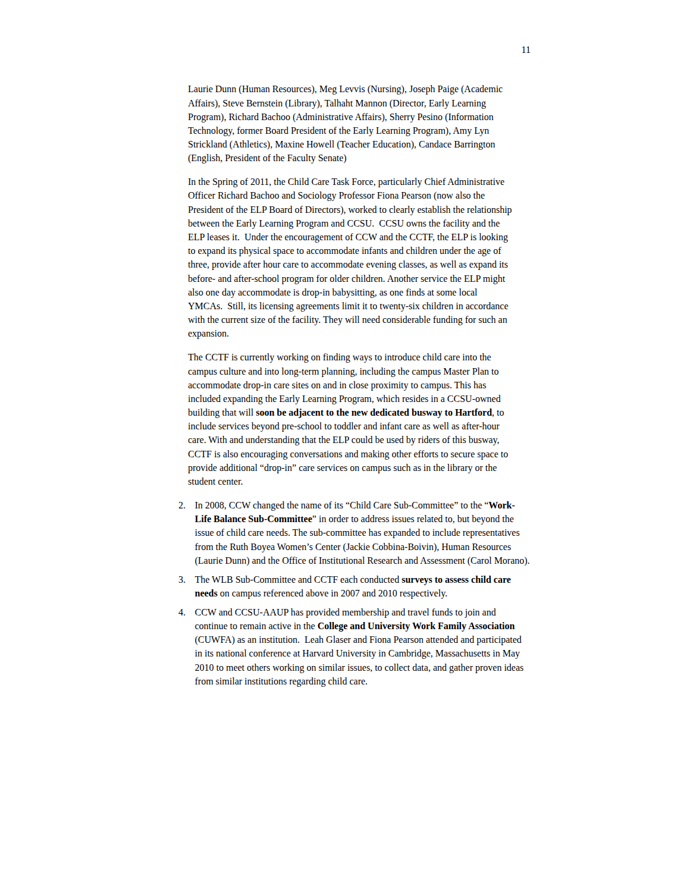11
Laurie Dunn (Human Resources), Meg Levvis (Nursing), Joseph Paige (Academic Affairs), Steve Bernstein (Library), Talhaht Mannon (Director, Early Learning Program), Richard Bachoo (Administrative Affairs), Sherry Pesino (Information Technology, former Board President of the Early Learning Program), Amy Lyn Strickland (Athletics), Maxine Howell (Teacher Education), Candace Barrington (English, President of the Faculty Senate)
In the Spring of 2011, the Child Care Task Force, particularly Chief Administrative Officer Richard Bachoo and Sociology Professor Fiona Pearson (now also the President of the ELP Board of Directors), worked to clearly establish the relationship between the Early Learning Program and CCSU. CCSU owns the facility and the ELP leases it. Under the encouragement of CCW and the CCTF, the ELP is looking to expand its physical space to accommodate infants and children under the age of three, provide after hour care to accommodate evening classes, as well as expand its before- and after-school program for older children. Another service the ELP might also one day accommodate is drop-in babysitting, as one finds at some local YMCAs. Still, its licensing agreements limit it to twenty-six children in accordance with the current size of the facility. They will need considerable funding for such an expansion.
The CCTF is currently working on finding ways to introduce child care into the campus culture and into long-term planning, including the campus Master Plan to accommodate drop-in care sites on and in close proximity to campus. This has included expanding the Early Learning Program, which resides in a CCSU-owned building that will soon be adjacent to the new dedicated busway to Hartford, to include services beyond pre-school to toddler and infant care as well as after-hour care. With and understanding that the ELP could be used by riders of this busway, CCTF is also encouraging conversations and making other efforts to secure space to provide additional “drop-in” care services on campus such as in the library or the student center.
In 2008, CCW changed the name of its “Child Care Sub-Committee” to the “Work-Life Balance Sub-Committee” in order to address issues related to, but beyond the issue of child care needs. The sub-committee has expanded to include representatives from the Ruth Boyea Women’s Center (Jackie Cobbina-Boivin), Human Resources (Laurie Dunn) and the Office of Institutional Research and Assessment (Carol Morano).
The WLB Sub-Committee and CCTF each conducted surveys to assess child care needs on campus referenced above in 2007 and 2010 respectively.
CCW and CCSU-AAUP has provided membership and travel funds to join and continue to remain active in the College and University Work Family Association (CUWFA) as an institution. Leah Glaser and Fiona Pearson attended and participated in its national conference at Harvard University in Cambridge, Massachusetts in May 2010 to meet others working on similar issues, to collect data, and gather proven ideas from similar institutions regarding child care.